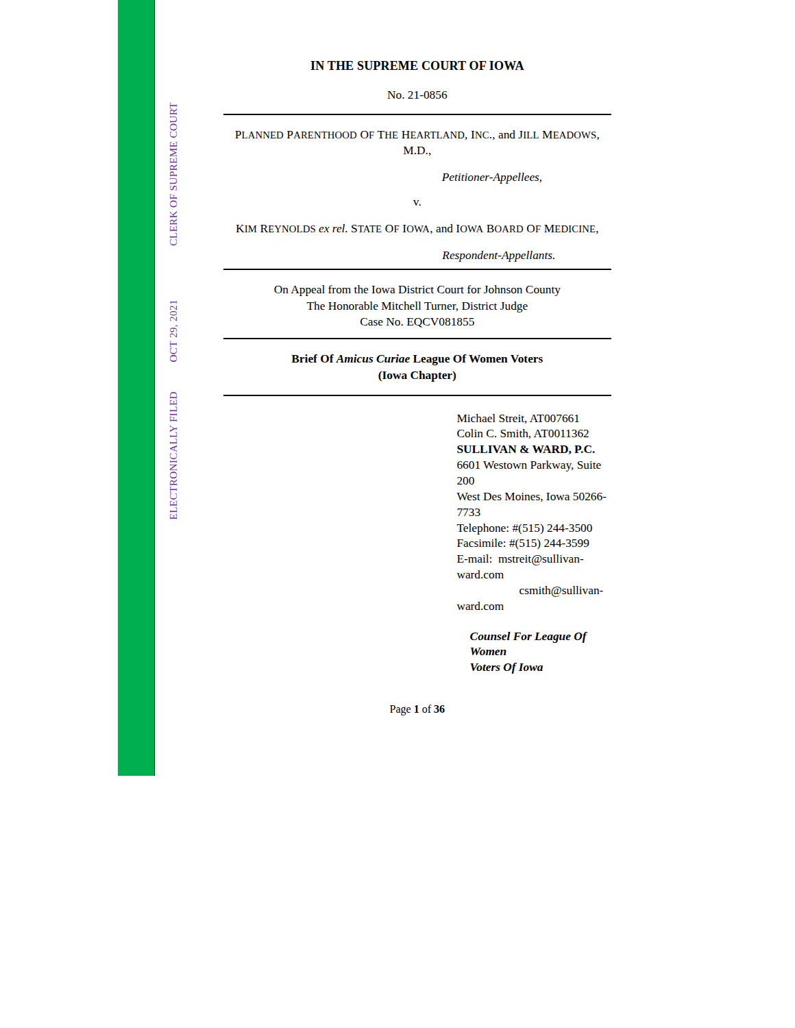CLERK OF SUPREME COURT OCT 29, 2021 ELECTRONICALLY FILED
IN THE SUPREME COURT OF IOWA
No. 21-0856
PLANNED PARENTHOOD OF THE HEARTLAND, INC., and JILL MEADOWS,
M.D.,
Petitioner-Appellees,
v.
KIM REYNOLDS ex rel. STATE OF IOWA, and IOWA BOARD OF MEDICINE,
Respondent-Appellants.
On Appeal from the Iowa District Court for Johnson County
The Honorable Mitchell Turner, District Judge
Case No. EQCV081855
Brief Of Amicus Curiae League Of Women Voters
(Iowa Chapter)
Michael Streit, AT007661
Colin C. Smith, AT0011362
SULLIVAN & WARD, P.C.
6601 Westown Parkway, Suite 200
West Des Moines, Iowa 50266-7733
Telephone: #(515) 244-3500
Facsimile: #(515) 244-3599
E-mail: mstreit@sullivan-ward.com
csmith@sullivan-ward.com
Counsel For League Of Women
Voters Of Iowa
Page 1 of 36